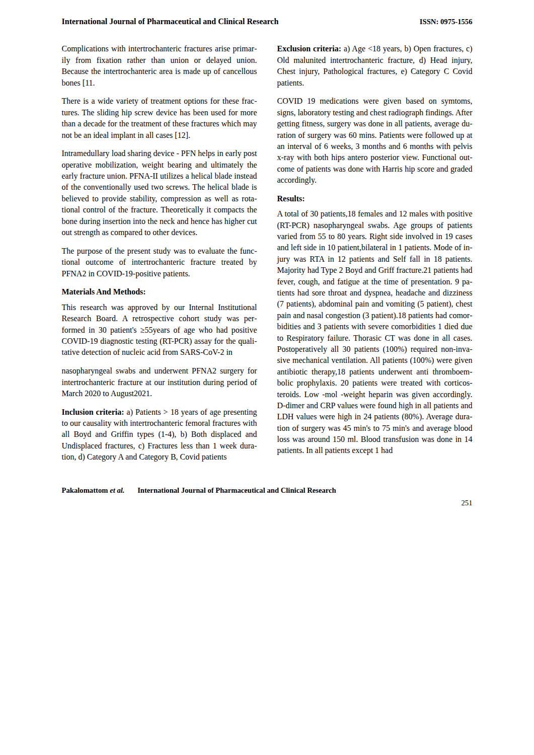International Journal of Pharmaceutical and Clinical Research ISSN: 0975-1556
Complications with intertrochanteric fractures arise primarily from fixation rather than union or delayed union. Because the intertrochanteric area is made up of cancellous bones [11.
There is a wide variety of treatment options for these fractures. The sliding hip screw device has been used for more than a decade for the treatment of these fractures which may not be an ideal implant in all cases [12].
Intramedullary load sharing device - PFN helps in early post operative mobilization, weight bearing and ultimately the early fracture union. PFNA-II utilizes a helical blade instead of the conventionally used two screws. The helical blade is believed to provide stability, compression as well as rotational control of the fracture. Theoretically it compacts the bone during insertion into the neck and hence has higher cut out strength as compared to other devices.
The purpose of the present study was to evaluate the functional outcome of intertrochanteric fracture treated by PFNA2 in COVID-19-positive patients.
Materials And Methods:
This research was approved by our Internal Institutional Research Board. A retrospective cohort study was performed in 30 patient's ≥55years of age who had positive COVID-19 diagnostic testing (RT-PCR) assay for the qualitative detection of nucleic acid from SARS-CoV-2 in
nasopharyngeal swabs and underwent PFNA2 surgery for intertrochanteric fracture at our institution during period of March 2020 to August2021.
Inclusion criteria: a) Patients > 18 years of age presenting to our causality with intertrochanteric femoral fractures with all Boyd and Griffin types (1-4), b) Both displaced and Undisplaced fractures, c) Fractures less than 1 week duration, d) Category A and Category B, Covid patients
Exclusion criteria: a) Age <18 years, b) Open fractures, c) Old malunited intertrochanteric fracture, d) Head injury, Chest injury, Pathological fractures, e) Category C Covid patients.
COVID 19 medications were given based on symtoms, signs, laboratory testing and chest radiograph findings. After getting fitness, surgery was done in all patients, average duration of surgery was 60 mins. Patients were followed up at an interval of 6 weeks, 3 months and 6 months with pelvis x-ray with both hips antero posterior view. Functional outcome of patients was done with Harris hip score and graded accordingly.
Results:
A total of 30 patients,18 females and 12 males with positive (RT-PCR) nasopharyngeal swabs. Age groups of patients varied from 55 to 80 years. Right side involved in 19 cases and left side in 10 patient,bilateral in 1 patients. Mode of injury was RTA in 12 patients and Self fall in 18 patients. Majority had Type 2 Boyd and Griff fracture.21 patients had fever, cough, and fatigue at the time of presentation. 9 patients had sore throat and dyspnea, headache and dizziness (7 patients), abdominal pain and vomiting (5 patient), chest pain and nasal congestion (3 patient).18 patients had comorbidities and 3 patients with severe comorbidities 1 died due to Respiratory failure. Thorasic CT was done in all cases. Postoperatively all 30 patients (100%) required non-invasive mechanical ventilation. All patients (100%) were given antibiotic therapy,18 patients underwent anti thromboembolic prophylaxis. 20 patients were treated with corticosteroids. Low -mol -weight heparin was given accordingly. D-dimer and CRP values were found high in all patients and LDH values were high in 24 patients (80%). Average duration of surgery was 45 min's to 75 min's and average blood loss was around 150 ml. Blood transfusion was done in 14 patients. In all patients except 1 had
Pakalomattom et al. International Journal of Pharmaceutical and Clinical Research
251